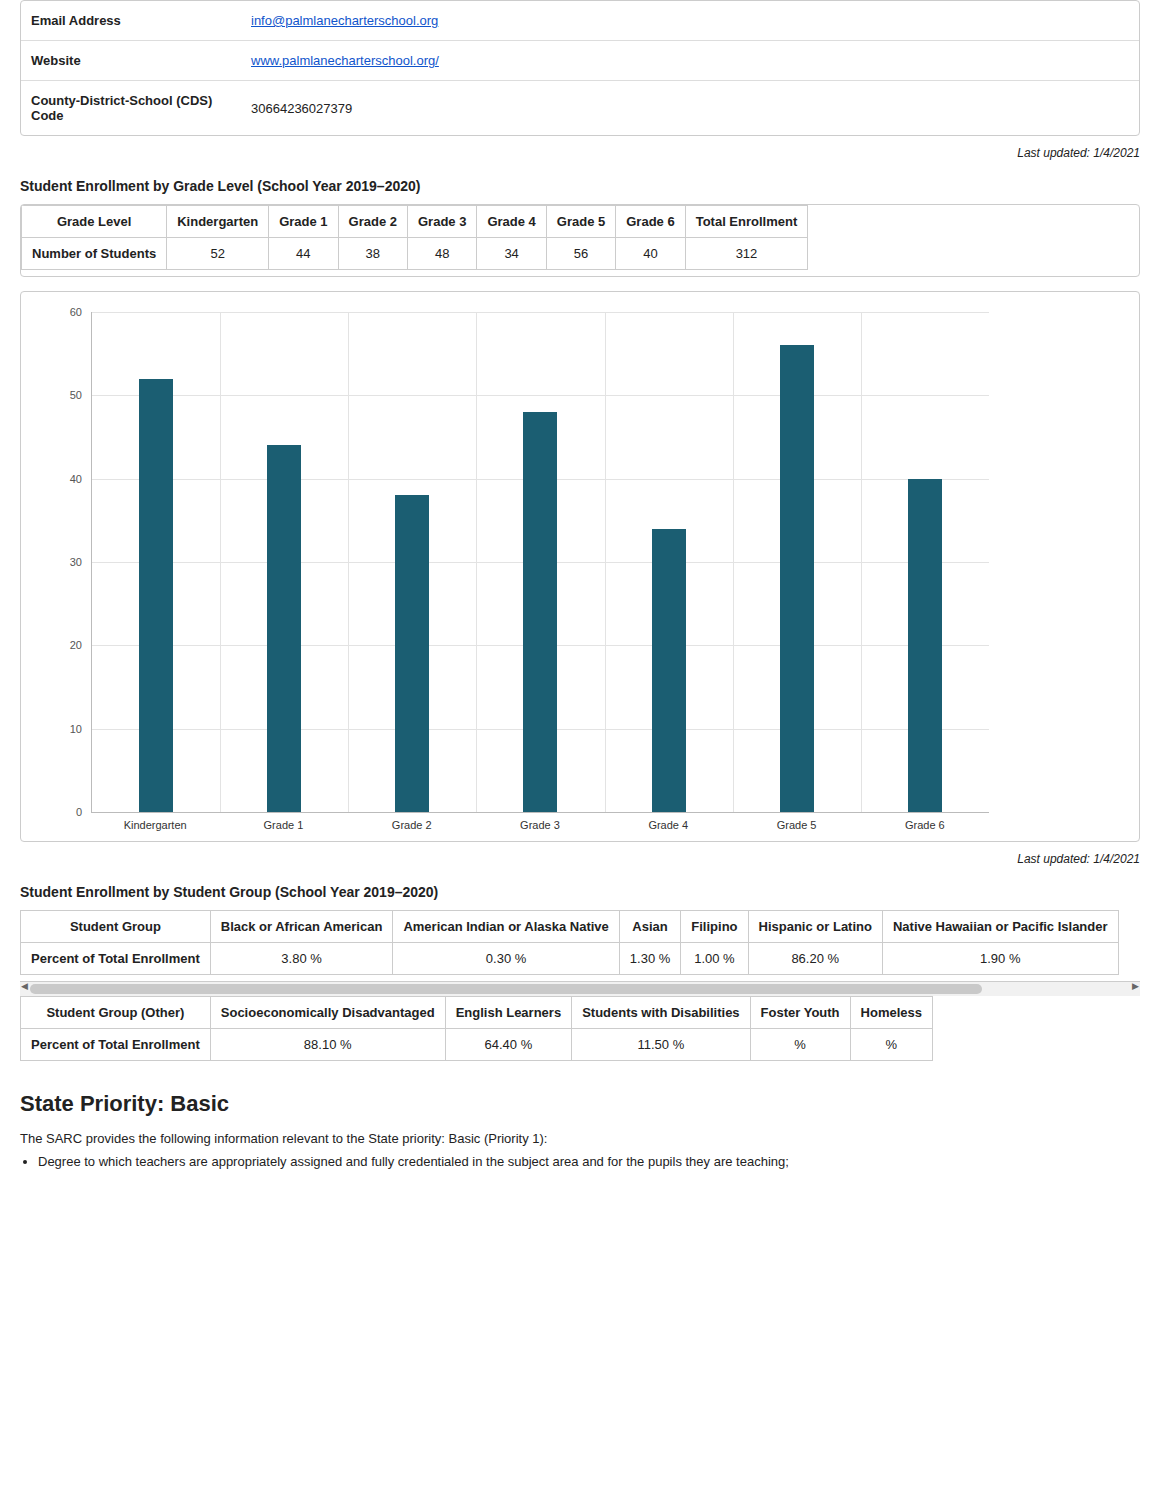| Email Address | info@palmlanecharterschool.org |
| Website | www.palmlanecharterschool.org/ |
| County-District-School (CDS) Code | 30664236027379 |
Last updated: 1/4/2021
Student Enrollment by Grade Level (School Year 2019–2020)
| Grade Level | Kindergarten | Grade 1 | Grade 2 | Grade 3 | Grade 4 | Grade 5 | Grade 6 | Total Enrollment |
| --- | --- | --- | --- | --- | --- | --- | --- | --- |
| Number of Students | 52 | 44 | 38 | 48 | 34 | 56 | 40 | 312 |
60
50
40
30
20
10
0
Kindergarten
Grade 1
Grade 2
Grade 3
Grade 4
Grade 5
Grade 6
Last updated: 1/4/2021
Student Enrollment by Student Group (School Year 2019–2020)
| Student Group | Black or African American | American Indian or Alaska Native | Asian | Filipino | Hispanic or Latino | Native Hawaiian or Pacific Islander |
| --- | --- | --- | --- | --- | --- | --- |
| Percent of Total Enrollment | 3.80 % | 0.30 % | 1.30 % | 1.00 % | 86.20 % | 1.90 % |
▶
| Student Group (Other) | Socioeconomically Disadvantaged | English Learners | Students with Disabilities | Foster Youth | Homeless |
| --- | --- | --- | --- | --- | --- |
| Percent of Total Enrollment | 88.10 % | 64.40 % | 11.50 % | % | % |
State Priority: Basic
The SARC provides the following information relevant to the State priority: Basic (Priority 1):
Degree to which teachers are appropriately assigned and fully credentialed in the subject area and for the pupils they are teaching;